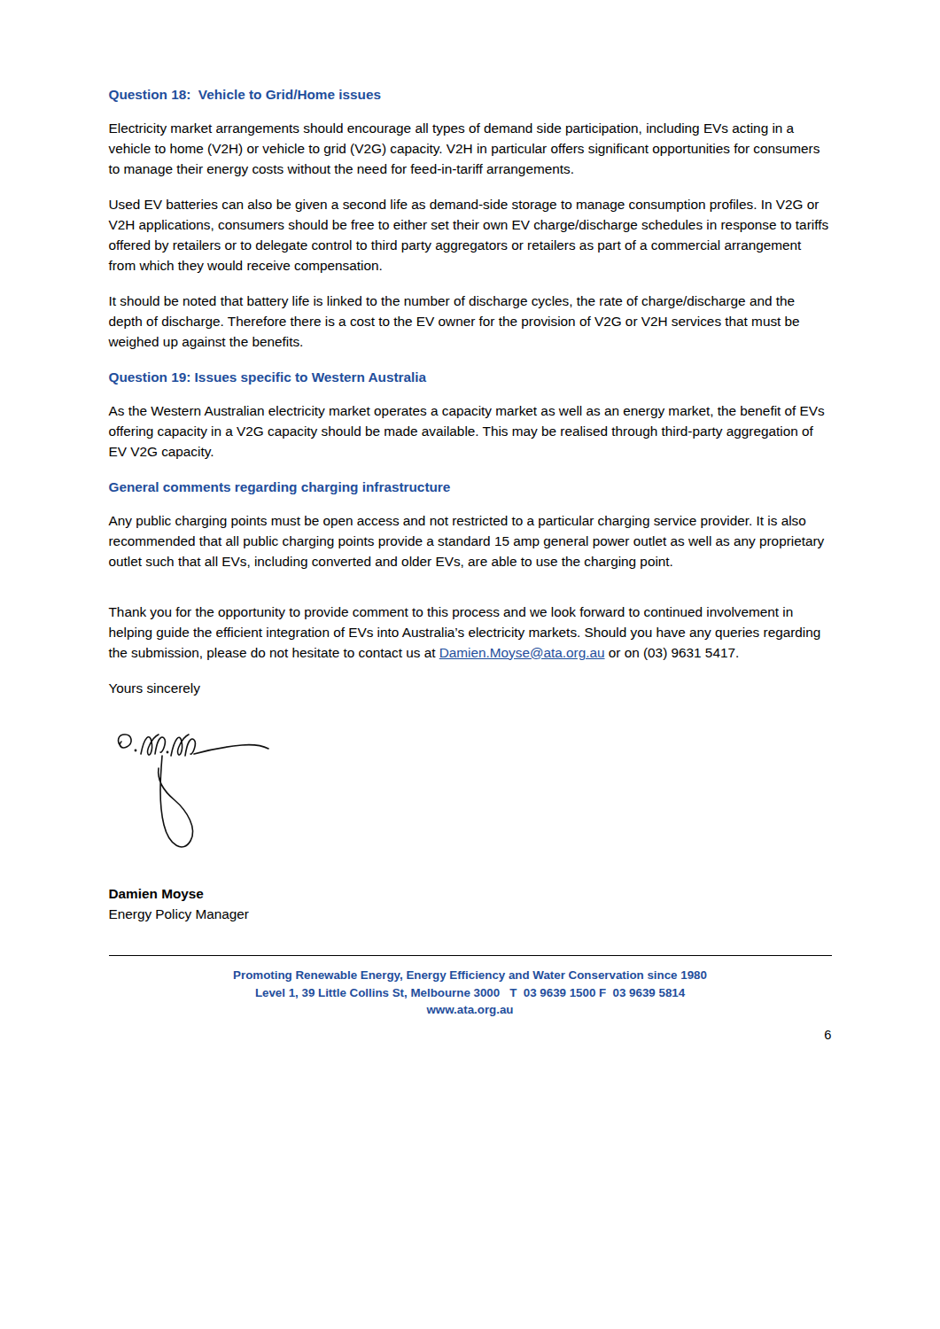Question 18: Vehicle to Grid/Home issues
Electricity market arrangements should encourage all types of demand side participation, including EVs acting in a vehicle to home (V2H) or vehicle to grid (V2G) capacity. V2H in particular offers significant opportunities for consumers to manage their energy costs without the need for feed-in-tariff arrangements.
Used EV batteries can also be given a second life as demand-side storage to manage consumption profiles. In V2G or V2H applications, consumers should be free to either set their own EV charge/discharge schedules in response to tariffs offered by retailers or to delegate control to third party aggregators or retailers as part of a commercial arrangement from which they would receive compensation.
It should be noted that battery life is linked to the number of discharge cycles, the rate of charge/discharge and the depth of discharge. Therefore there is a cost to the EV owner for the provision of V2G or V2H services that must be weighed up against the benefits.
Question 19: Issues specific to Western Australia
As the Western Australian electricity market operates a capacity market as well as an energy market, the benefit of EVs offering capacity in a V2G capacity should be made available. This may be realised through third-party aggregation of EV V2G capacity.
General comments regarding charging infrastructure
Any public charging points must be open access and not restricted to a particular charging service provider. It is also recommended that all public charging points provide a standard 15 amp general power outlet as well as any proprietary outlet such that all EVs, including converted and older EVs, are able to use the charging point.
Thank you for the opportunity to provide comment to this process and we look forward to continued involvement in helping guide the efficient integration of EVs into Australia’s electricity markets. Should you have any queries regarding the submission, please do not hesitate to contact us at Damien.Moyse@ata.org.au or on (03) 9631 5417.
Yours sincerely
Damien Moyse
Energy Policy Manager
Promoting Renewable Energy, Energy Efficiency and Water Conservation since 1980
Level 1, 39 Little Collins St, Melbourne 3000 T 03 9639 1500 F 03 9639 5814
www.ata.org.au
6